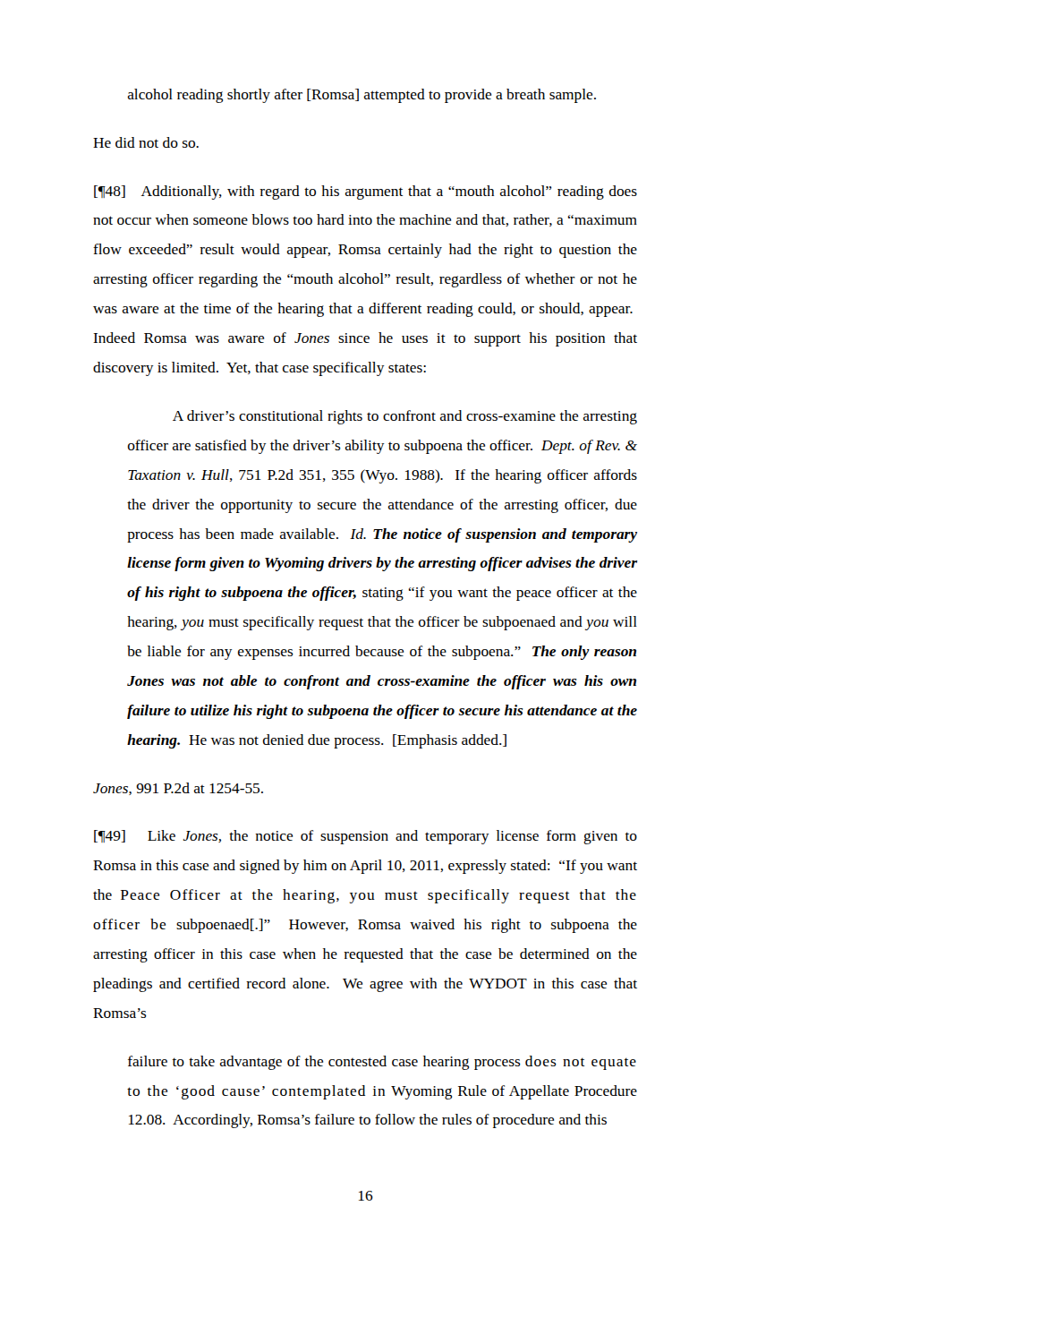alcohol reading shortly after [Romsa] attempted to provide a breath sample.
He did not do so.
[¶48] Additionally, with regard to his argument that a “mouth alcohol” reading does not occur when someone blows too hard into the machine and that, rather, a “maximum flow exceeded” result would appear, Romsa certainly had the right to question the arresting officer regarding the “mouth alcohol” result, regardless of whether or not he was aware at the time of the hearing that a different reading could, or should, appear. Indeed Romsa was aware of Jones since he uses it to support his position that discovery is limited. Yet, that case specifically states:
A driver’s constitutional rights to confront and cross-examine the arresting officer are satisfied by the driver’s ability to subpoena the officer. Dept. of Rev. & Taxation v. Hull, 751 P.2d 351, 355 (Wyo. 1988). If the hearing officer affords the driver the opportunity to secure the attendance of the arresting officer, due process has been made available. Id. The notice of suspension and temporary license form given to Wyoming drivers by the arresting officer advises the driver of his right to subpoena the officer, stating “if you want the peace officer at the hearing, you must specifically request that the officer be subpoenaed and you will be liable for any expenses incurred because of the subpoena.” The only reason Jones was not able to confront and cross-examine the officer was his own failure to utilize his right to subpoena the officer to secure his attendance at the hearing. He was not denied due process. [Emphasis added.]
Jones, 991 P.2d at 1254-55.
[¶49] Like Jones, the notice of suspension and temporary license form given to Romsa in this case and signed by him on April 10, 2011, expressly stated: “If you want the Peace Officer at the hearing, you must specifically request that the officer be subpoenaed[.]” However, Romsa waived his right to subpoena the arresting officer in this case when he requested that the case be determined on the pleadings and certified record alone. We agree with the WYDOT in this case that Romsa’s
failure to take advantage of the contested case hearing process does not equate to the ‘good cause’ contemplated in Wyoming Rule of Appellate Procedure 12.08. Accordingly, Romsa’s failure to follow the rules of procedure and this
16